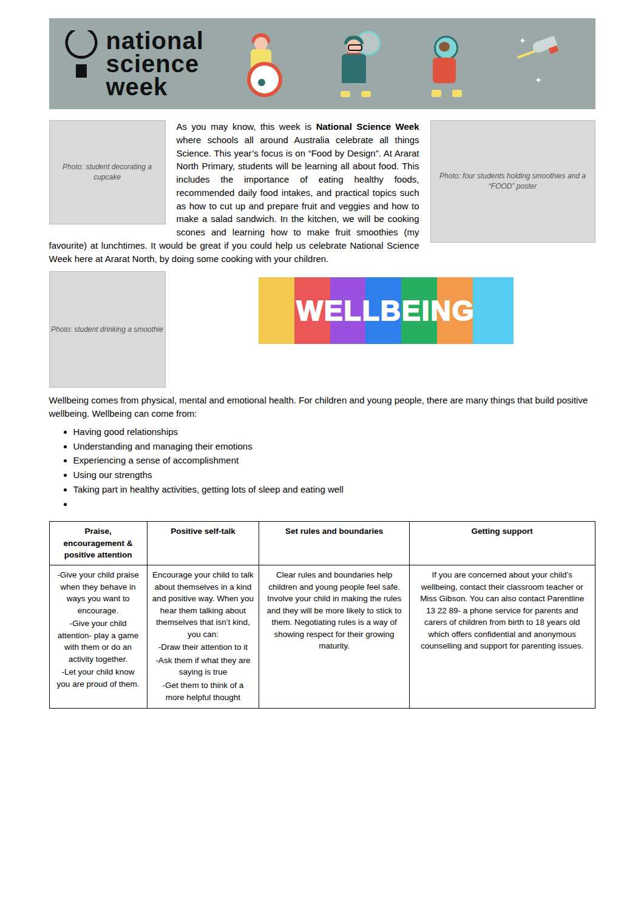national science week
✦
✦
Photo: student decorating a cupcake
Photo: four students holding smoothies and a “FOOD” poster
As you may know, this week is National Science Week where schools all around Australia celebrate all things Science. This year’s focus is on “Food by Design”. At Ararat North Primary, students will be learning all about food. This includes the importance of eating healthy foods, recommended daily food intakes, and practical topics such as how to cut up and prepare fruit and veggies and how to make a salad sandwich. In the kitchen, we will be cooking scones and learning how to make fruit smoothies (my favourite) at lunchtimes. It would be great if you could help us celebrate National Science Week here at Ararat North, by doing some cooking with your children.
Photo: student drinking a smoothie
Wellbeing
Wellbeing comes from physical, mental and emotional health. For children and young people, there are many things that build positive wellbeing. Wellbeing can come from:
Having good relationships
Understanding and managing their emotions
Experiencing a sense of accomplishment
Using our strengths
Taking part in healthy activities, getting lots of sleep and eating well
| Praise, encouragement & positive attention | Positive self-talk | Set rules and boundaries | Getting support |
| --- | --- | --- | --- |
| -Give your child praise when they behave in ways you want to encourage. -Give your child attention- play a game with them or do an activity together. -Let your child know you are proud of them. | Encourage your child to talk about themselves in a kind and positive way. When you hear them talking about themselves that isn’t kind, you can: -Draw their attention to it -Ask them if what they are saying is true -Get them to think of a more helpful thought | Clear rules and boundaries help children and young people feel safe. Involve your child in making the rules and they will be more likely to stick to them. Negotiating rules is a way of showing respect for their growing maturity. | If you are concerned about your child’s wellbeing, contact their classroom teacher or Miss Gibson. You can also contact Parentline 13 22 89- a phone service for parents and carers of children from birth to 18 years old which offers confidential and anonymous counselling and support for parenting issues. |